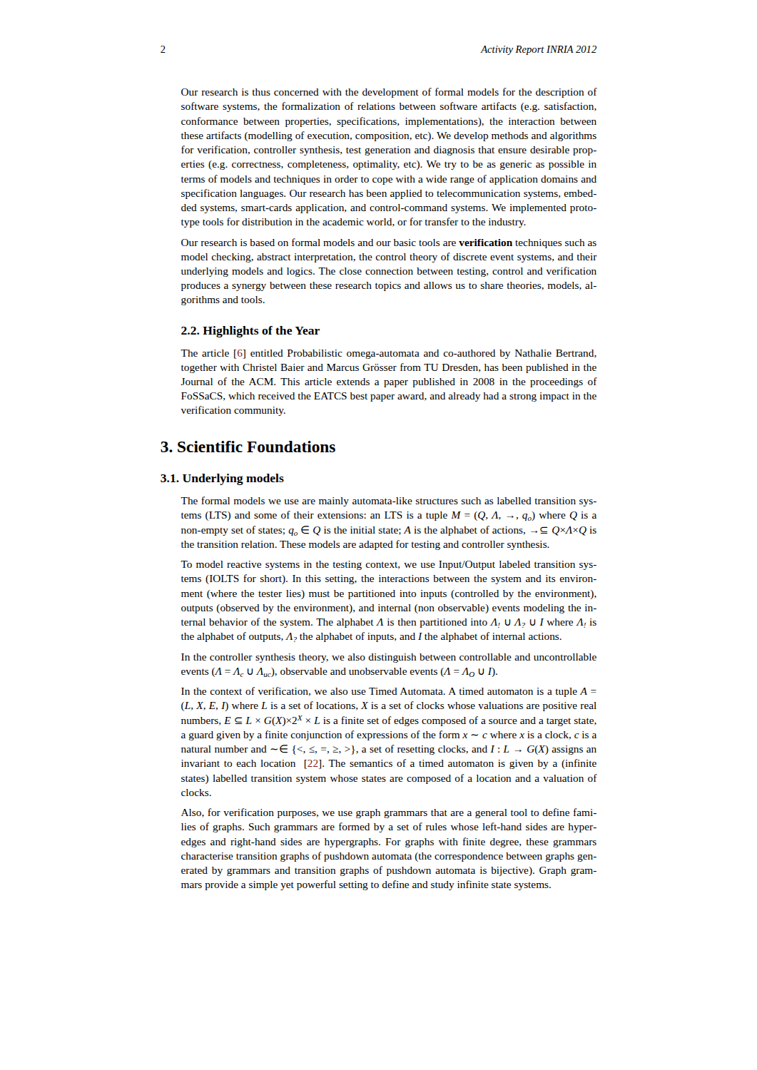2 Activity Report INRIA 2012
Our research is thus concerned with the development of formal models for the description of software systems, the formalization of relations between software artifacts (e.g. satisfaction, conformance between properties, specifications, implementations), the interaction between these artifacts (modelling of execution, composition, etc). We develop methods and algorithms for verification, controller synthesis, test generation and diagnosis that ensure desirable properties (e.g. correctness, completeness, optimality, etc). We try to be as generic as possible in terms of models and techniques in order to cope with a wide range of application domains and specification languages. Our research has been applied to telecommunication systems, embedded systems, smart-cards application, and control-command systems. We implemented prototype tools for distribution in the academic world, or for transfer to the industry.
Our research is based on formal models and our basic tools are verification techniques such as model checking, abstract interpretation, the control theory of discrete event systems, and their underlying models and logics. The close connection between testing, control and verification produces a synergy between these research topics and allows us to share theories, models, algorithms and tools.
2.2. Highlights of the Year
The article [6] entitled Probabilistic omega-automata and co-authored by Nathalie Bertrand, together with Christel Baier and Marcus Grösser from TU Dresden, has been published in the Journal of the ACM. This article extends a paper published in 2008 in the proceedings of FoSSaCS, which received the EATCS best paper award, and already had a strong impact in the verification community.
3. Scientific Foundations
3.1. Underlying models
The formal models we use are mainly automata-like structures such as labelled transition systems (LTS) and some of their extensions: an LTS is a tuple M = (Q, Λ, →, qo) where Q is a non-empty set of states; qo ∈ Q is the initial state; A is the alphabet of actions, →⊆ Q×Λ×Q is the transition relation. These models are adapted for testing and controller synthesis.
To model reactive systems in the testing context, we use Input/Output labeled transition systems (IOLTS for short). In this setting, the interactions between the system and its environment (where the tester lies) must be partitioned into inputs (controlled by the environment), outputs (observed by the environment), and internal (non observable) events modeling the internal behavior of the system. The alphabet Λ is then partitioned into Λ! ∪ Λ? ∪ I where Λ! is the alphabet of outputs, Λ? the alphabet of inputs, and I the alphabet of internal actions.
In the controller synthesis theory, we also distinguish between controllable and uncontrollable events (Λ = Λc ∪ Λuc), observable and unobservable events (Λ = ΛO ∪ I).
In the context of verification, we also use Timed Automata. A timed automaton is a tuple A = (L, X, E, I) where L is a set of locations, X is a set of clocks whose valuations are positive real numbers, E ⊆ L × G(X)×2X × L is a finite set of edges composed of a source and a target state, a guard given by a finite conjunction of expressions of the form x ∼ c where x is a clock, c is a natural number and ∼∈ {<, ≤, =, ≥, >}, a set of resetting clocks, and I : L → G(X) assigns an invariant to each location [22]. The semantics of a timed automaton is given by a (infinite states) labelled transition system whose states are composed of a location and a valuation of clocks.
Also, for verification purposes, we use graph grammars that are a general tool to define families of graphs. Such grammars are formed by a set of rules whose left-hand sides are hyperedges and right-hand sides are hypergraphs. For graphs with finite degree, these grammars characterise transition graphs of pushdown automata (the correspondence between graphs generated by grammars and transition graphs of pushdown automata is bijective). Graph grammars provide a simple yet powerful setting to define and study infinite state systems.